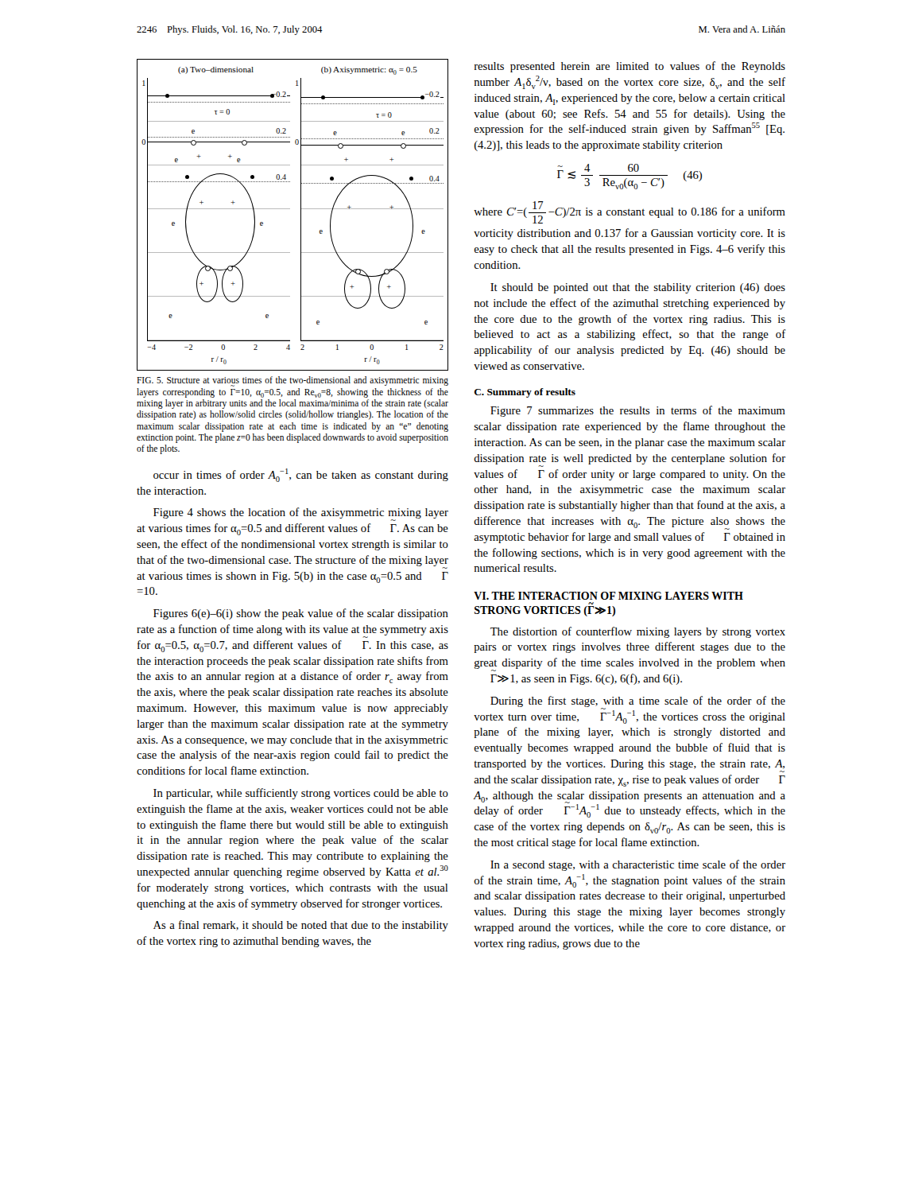2246 Phys. Fluids, Vol. 16, No. 7, July 2004
M. Vera and A. Liñán
(a) Two–dimensional
10
−0.2
τ = 0
e
0.2
e
e
+
+
0.4
+
+
e
e
+
+
e
e
−4−2024
r / r0
(b) Axisymmetric: α0 = 0.5
10
−0.2
τ = 0
e
e
0.2
+
+
0.4
+
+
e
e
+
+
e
e
21012
r / r0
FIG. 5. Structure at various times of the two-dimensional and axisymmetric mixing layers corresponding to Γ=10, α0=0.5, and Rev0=8, showing the thickness of the mixing layer in arbitrary units and the local maxima/minima of the strain rate (scalar dissipation rate) as hollow/solid circles (solid/hollow triangles). The location of the maximum scalar dissipation rate at each time is indicated by an “e” denoting extinction point. The plane z=0 has been displaced downwards to avoid superposition of the plots.
occur in times of order A0−1, can be taken as constant during the interaction.
Figure 4 shows the location of the axisymmetric mixing layer at various times for α0=0.5 and different values of Γ. As can be seen, the effect of the nondimensional vortex strength is similar to that of the two-dimensional case. The structure of the mixing layer at various times is shown in Fig. 5(b) in the case α0=0.5 and Γ=10.
Figures 6(e)–6(i) show the peak value of the scalar dissipation rate as a function of time along with its value at the symmetry axis for α0=0.5, α0=0.7, and different values of Γ. In this case, as the interaction proceeds the peak scalar dissipation rate shifts from the axis to an annular region at a distance of order rc away from the axis, where the peak scalar dissipation rate reaches its absolute maximum. However, this maximum value is now appreciably larger than the maximum scalar dissipation rate at the symmetry axis. As a consequence, we may conclude that in the axisymmetric case the analysis of the near-axis region could fail to predict the conditions for local flame extinction.
In particular, while sufficiently strong vortices could be able to extinguish the flame at the axis, weaker vortices could not be able to extinguish the flame there but would still be able to extinguish it in the annular region where the peak value of the scalar dissipation rate is reached. This may contribute to explaining the unexpected annular quenching regime observed by Katta et al. 30 for moderately strong vortices, which contrasts with the usual quenching at the axis of symmetry observed for stronger vortices.
As a final remark, it should be noted that due to the instability of the vortex ring to azimuthal bending waves, the
results presented herein are limited to values of the Reynolds number A1δv2/ν, based on the vortex core size, δv, and the self induced strain, AI, experienced by the core, below a certain critical value (about 60; see Refs. 54 and 55 for details). Using the expression for the self-induced strain given by Saffman55 [Eq. (4.2)], this leads to the approximate stability criterion
Γ ≲ 43 60 Rev0(α0 − C′)
(46)
where C′=(1712−C)/2π is a constant equal to 0.186 for a uniform vorticity distribution and 0.137 for a Gaussian vorticity core. It is easy to check that all the results presented in Figs. 4–6 verify this condition.
It should be pointed out that the stability criterion (46) does not include the effect of the azimuthal stretching experienced by the core due to the growth of the vortex ring radius. This is believed to act as a stabilizing effect, so that the range of applicability of our analysis predicted by Eq. (46) should be viewed as conservative.
C. Summary of results
Figure 7 summarizes the results in terms of the maximum scalar dissipation rate experienced by the flame throughout the interaction. As can be seen, in the planar case the maximum scalar dissipation rate is well predicted by the centerplane solution for values of Γ of order unity or large compared to unity. On the other hand, in the axisymmetric case the maximum scalar dissipation rate is substantially higher than that found at the axis, a difference that increases with α0. The picture also shows the asymptotic behavior for large and small values of Γ obtained in the following sections, which is in very good agreement with the numerical results.
VI. THE INTERACTION OF MIXING LAYERS WITH STRONG VORTICES (Γ≫1)
The distortion of counterflow mixing layers by strong vortex pairs or vortex rings involves three different stages due to the great disparity of the time scales involved in the problem when Γ≫1, as seen in Figs. 6(c), 6(f), and 6(i).
During the first stage, with a time scale of the order of the vortex turn over time, Γ−1A0−1, the vortices cross the original plane of the mixing layer, which is strongly distorted and eventually becomes wrapped around the bubble of fluid that is transported by the vortices. During this stage, the strain rate, A, and the scalar dissipation rate, χs, rise to peak values of order ΓA0, although the scalar dissipation presents an attenuation and a delay of order Γ−1A0−1 due to unsteady effects, which in the case of the vortex ring depends on δv0/r0. As can be seen, this is the most critical stage for local flame extinction.
In a second stage, with a characteristic time scale of the order of the strain time, A0−1, the stagnation point values of the strain and scalar dissipation rates decrease to their original, unperturbed values. During this stage the mixing layer becomes strongly wrapped around the vortices, while the core to core distance, or vortex ring radius, grows due to the